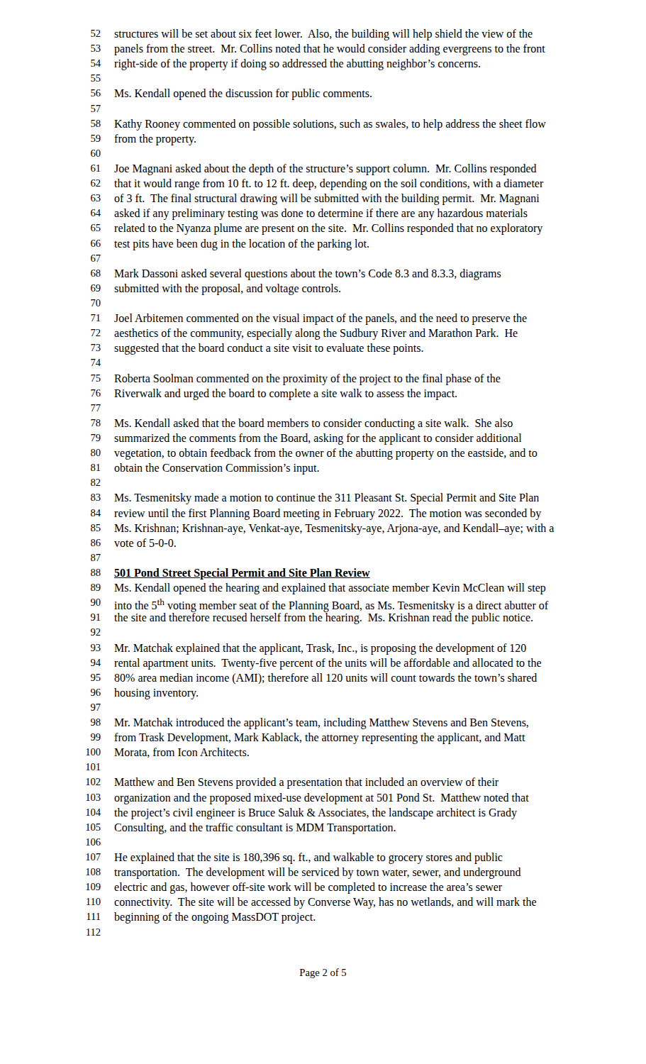structures will be set about six feet lower. Also, the building will help shield the view of the
panels from the street. Mr. Collins noted that he would consider adding evergreens to the front
right-side of the property if doing so addressed the abutting neighbor’s concerns.
Ms. Kendall opened the discussion for public comments.
Kathy Rooney commented on possible solutions, such as swales, to help address the sheet flow
from the property.
Joe Magnani asked about the depth of the structure’s support column. Mr. Collins responded
that it would range from 10 ft. to 12 ft. deep, depending on the soil conditions, with a diameter
of 3 ft. The final structural drawing will be submitted with the building permit. Mr. Magnani
asked if any preliminary testing was done to determine if there are any hazardous materials
related to the Nyanza plume are present on the site. Mr. Collins responded that no exploratory
test pits have been dug in the location of the parking lot.
Mark Dassoni asked several questions about the town’s Code 8.3 and 8.3.3, diagrams
submitted with the proposal, and voltage controls.
Joel Arbitemen commented on the visual impact of the panels, and the need to preserve the
aesthetics of the community, especially along the Sudbury River and Marathon Park. He
suggested that the board conduct a site visit to evaluate these points.
Roberta Soolman commented on the proximity of the project to the final phase of the
Riverwalk and urged the board to complete a site walk to assess the impact.
Ms. Kendall asked that the board members to consider conducting a site walk. She also
summarized the comments from the Board, asking for the applicant to consider additional
vegetation, to obtain feedback from the owner of the abutting property on the eastside, and to
obtain the Conservation Commission’s input.
Ms. Tesmenitsky made a motion to continue the 311 Pleasant St. Special Permit and Site Plan
review until the first Planning Board meeting in February 2022. The motion was seconded by
Ms. Krishnan; Krishnan-aye, Venkat-aye, Tesmenitsky-aye, Arjona-aye, and Kendall–aye; with a
vote of 5-0-0.
501 Pond Street Special Permit and Site Plan Review
Ms. Kendall opened the hearing and explained that associate member Kevin McClean will step
into the 5th voting member seat of the Planning Board, as Ms. Tesmenitsky is a direct abutter of
the site and therefore recused herself from the hearing. Ms. Krishnan read the public notice.
Mr. Matchak explained that the applicant, Trask, Inc., is proposing the development of 120
rental apartment units. Twenty-five percent of the units will be affordable and allocated to the
80% area median income (AMI); therefore all 120 units will count towards the town’s shared
housing inventory.
Mr. Matchak introduced the applicant’s team, including Matthew Stevens and Ben Stevens,
from Trask Development, Mark Kablack, the attorney representing the applicant, and Matt
Morata, from Icon Architects.
Matthew and Ben Stevens provided a presentation that included an overview of their
organization and the proposed mixed-use development at 501 Pond St. Matthew noted that
the project’s civil engineer is Bruce Saluk & Associates, the landscape architect is Grady
Consulting, and the traffic consultant is MDM Transportation.
He explained that the site is 180,396 sq. ft., and walkable to grocery stores and public
transportation. The development will be serviced by town water, sewer, and underground
electric and gas, however off-site work will be completed to increase the area’s sewer
connectivity. The site will be accessed by Converse Way, has no wetlands, and will mark the
beginning of the ongoing MassDOT project.
Page 2 of 5